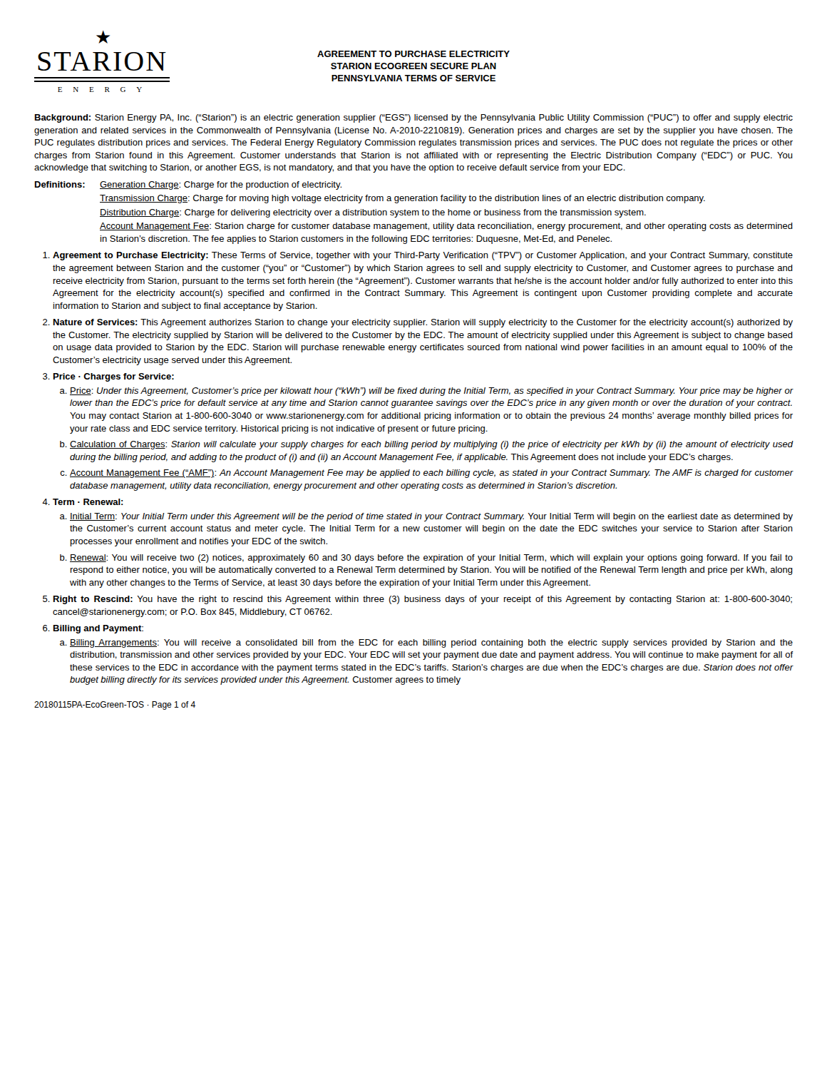★
STARION
E N E R G Y
AGREEMENT TO PURCHASE ELECTRICITY
STARION ECOGREEN SECURE PLAN
PENNSYLVANIA TERMS OF SERVICE
Background: Starion Energy PA, Inc. (“Starion”) is an electric generation supplier (“EGS”) licensed by the Pennsylvania Public Utility Commission (“PUC”) to offer and supply electric generation and related services in the Commonwealth of Pennsylvania (License No. A-2010-2210819). Generation prices and charges are set by the supplier you have chosen. The PUC regulates distribution prices and services. The Federal Energy Regulatory Commission regulates transmission prices and services. The PUC does not regulate the prices or other charges from Starion found in this Agreement. Customer understands that Starion is not affiliated with or representing the Electric Distribution Company (“EDC”) or PUC. You acknowledge that switching to Starion, or another EGS, is not mandatory, and that you have the option to receive default service from your EDC.
Definitions:
Generation Charge: Charge for the production of electricity.
Transmission Charge: Charge for moving high voltage electricity from a generation facility to the distribution lines of an electric distribution company.
Distribution Charge: Charge for delivering electricity over a distribution system to the home or business from the transmission system.
Account Management Fee: Starion charge for customer database management, utility data reconciliation, energy procurement, and other operating costs as determined in Starion’s discretion. The fee applies to Starion customers in the following EDC territories: Duquesne, Met-Ed, and Penelec.
Agreement to Purchase Electricity: These Terms of Service, together with your Third-Party Verification (“TPV”) or Customer Application, and your Contract Summary, constitute the agreement between Starion and the customer (“you” or “Customer”) by which Starion agrees to sell and supply electricity to Customer, and Customer agrees to purchase and receive electricity from Starion, pursuant to the terms set forth herein (the “Agreement”). Customer warrants that he/she is the account holder and/or fully authorized to enter into this Agreement for the electricity account(s) specified and confirmed in the Contract Summary. This Agreement is contingent upon Customer providing complete and accurate information to Starion and subject to final acceptance by Starion.
Nature of Services: This Agreement authorizes Starion to change your electricity supplier. Starion will supply electricity to the Customer for the electricity account(s) authorized by the Customer. The electricity supplied by Starion will be delivered to the Customer by the EDC. The amount of electricity supplied under this Agreement is subject to change based on usage data provided to Starion by the EDC. Starion will purchase renewable energy certificates sourced from national wind power facilities in an amount equal to 100% of the Customer’s electricity usage served under this Agreement.
Price · Charges for Service:
Price: Under this Agreement, Customer’s price per kilowatt hour (“kWh”) will be fixed during the Initial Term, as specified in your Contract Summary. Your price may be higher or lower than the EDC’s price for default service at any time and Starion cannot guarantee savings over the EDC’s price in any given month or over the duration of your contract. You may contact Starion at 1-800-600-3040 or www.starionenergy.com for additional pricing information or to obtain the previous 24 months’ average monthly billed prices for your rate class and EDC service territory. Historical pricing is not indicative of present or future pricing.
Calculation of Charges: Starion will calculate your supply charges for each billing period by multiplying (i) the price of electricity per kWh by (ii) the amount of electricity used during the billing period, and adding to the product of (i) and (ii) an Account Management Fee, if applicable. This Agreement does not include your EDC’s charges.
Account Management Fee (“AMF”): An Account Management Fee may be applied to each billing cycle, as stated in your Contract Summary. The AMF is charged for customer database management, utility data reconciliation, energy procurement and other operating costs as determined in Starion’s discretion.
Term · Renewal:
Initial Term: Your Initial Term under this Agreement will be the period of time stated in your Contract Summary. Your Initial Term will begin on the earliest date as determined by the Customer’s current account status and meter cycle. The Initial Term for a new customer will begin on the date the EDC switches your service to Starion after Starion processes your enrollment and notifies your EDC of the switch.
Renewal: You will receive two (2) notices, approximately 60 and 30 days before the expiration of your Initial Term, which will explain your options going forward. If you fail to respond to either notice, you will be automatically converted to a Renewal Term determined by Starion. You will be notified of the Renewal Term length and price per kWh, along with any other changes to the Terms of Service, at least 30 days before the expiration of your Initial Term under this Agreement.
Right to Rescind: You have the right to rescind this Agreement within three (3) business days of your receipt of this Agreement by contacting Starion at: 1-800-600-3040; cancel@starionenergy.com; or P.O. Box 845, Middlebury, CT 06762.
Billing and Payment:
Billing Arrangements: You will receive a consolidated bill from the EDC for each billing period containing both the electric supply services provided by Starion and the distribution, transmission and other services provided by your EDC. Your EDC will set your payment due date and payment address. You will continue to make payment for all of these services to the EDC in accordance with the payment terms stated in the EDC’s tariffs. Starion’s charges are due when the EDC’s charges are due. Starion does not offer budget billing directly for its services provided under this Agreement. Customer agrees to timely
20180115PA-EcoGreen-TOS · Page 1 of 4